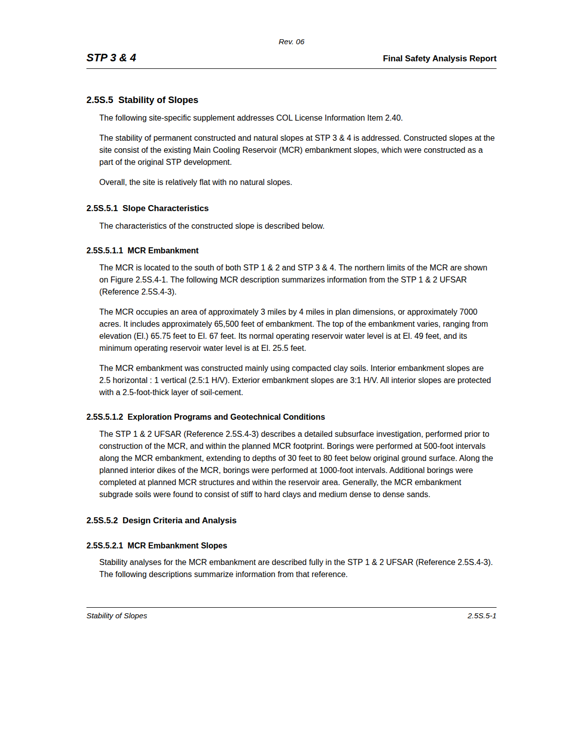Rev. 06
STP 3 & 4 Final Safety Analysis Report
2.5S.5 Stability of Slopes
The following site-specific supplement addresses COL License Information Item 2.40.
The stability of permanent constructed and natural slopes at STP 3 & 4 is addressed. Constructed slopes at the site consist of the existing Main Cooling Reservoir (MCR) embankment slopes, which were constructed as a part of the original STP development.
Overall, the site is relatively flat with no natural slopes.
2.5S.5.1 Slope Characteristics
The characteristics of the constructed slope is described below.
2.5S.5.1.1 MCR Embankment
The MCR is located to the south of both STP 1 & 2 and STP 3 & 4. The northern limits of the MCR are shown on Figure 2.5S.4-1. The following MCR description summarizes information from the STP 1 & 2 UFSAR (Reference 2.5S.4-3).
The MCR occupies an area of approximately 3 miles by 4 miles in plan dimensions, or approximately 7000 acres. It includes approximately 65,500 feet of embankment. The top of the embankment varies, ranging from elevation (El.) 65.75 feet to El. 67 feet. Its normal operating reservoir water level is at El. 49 feet, and its minimum operating reservoir water level is at El. 25.5 feet.
The MCR embankment was constructed mainly using compacted clay soils. Interior embankment slopes are 2.5 horizontal : 1 vertical (2.5:1 H/V). Exterior embankment slopes are 3:1 H/V. All interior slopes are protected with a 2.5-foot-thick layer of soil-cement.
2.5S.5.1.2 Exploration Programs and Geotechnical Conditions
The STP 1 & 2 UFSAR (Reference 2.5S.4-3) describes a detailed subsurface investigation, performed prior to construction of the MCR, and within the planned MCR footprint. Borings were performed at 500-foot intervals along the MCR embankment, extending to depths of 30 feet to 80 feet below original ground surface. Along the planned interior dikes of the MCR, borings were performed at 1000-foot intervals. Additional borings were completed at planned MCR structures and within the reservoir area. Generally, the MCR embankment subgrade soils were found to consist of stiff to hard clays and medium dense to dense sands.
2.5S.5.2 Design Criteria and Analysis
2.5S.5.2.1 MCR Embankment Slopes
Stability analyses for the MCR embankment are described fully in the STP 1 & 2 UFSAR (Reference 2.5S.4-3). The following descriptions summarize information from that reference.
Stability of Slopes 2.5S.5-1